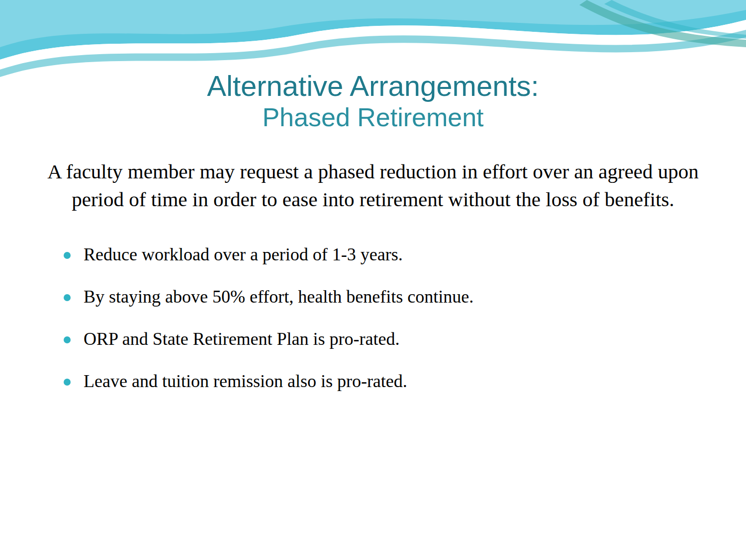Alternative Arrangements:Phased Retirement
A faculty member may request a phased reduction in effort over an agreed upon period of time in order to ease into retirement without the loss of benefits.
Reduce workload over a period of 1-3 years.
By staying above 50% effort, health benefits continue.
ORP and State Retirement Plan is pro-rated.
Leave and tuition remission also is pro-rated.